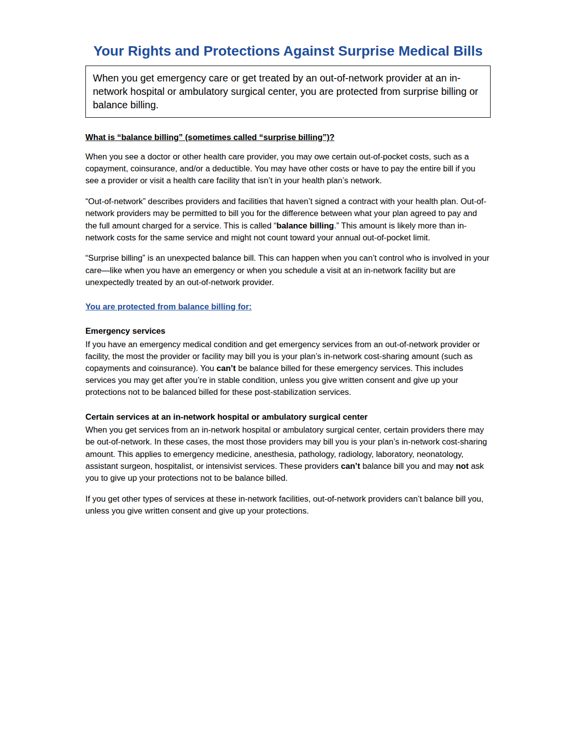Your Rights and Protections Against Surprise Medical Bills
When you get emergency care or get treated by an out-of-network provider at an in-network hospital or ambulatory surgical center, you are protected from surprise billing or balance billing.
What is “balance billing” (sometimes called “surprise billing”)?
When you see a doctor or other health care provider, you may owe certain out-of-pocket costs, such as a copayment, coinsurance, and/or a deductible. You may have other costs or have to pay the entire bill if you see a provider or visit a health care facility that isn’t in your health plan’s network.
“Out-of-network” describes providers and facilities that haven’t signed a contract with your health plan. Out-of-network providers may be permitted to bill you for the difference between what your plan agreed to pay and the full amount charged for a service. This is called “balance billing.” This amount is likely more than in-network costs for the same service and might not count toward your annual out-of-pocket limit.
“Surprise billing” is an unexpected balance bill. This can happen when you can’t control who is involved in your care—like when you have an emergency or when you schedule a visit at an in-network facility but are unexpectedly treated by an out-of-network provider.
You are protected from balance billing for:
Emergency services
If you have an emergency medical condition and get emergency services from an out-of-network provider or facility, the most the provider or facility may bill you is your plan’s in-network cost-sharing amount (such as copayments and coinsurance). You can’t be balance billed for these emergency services. This includes services you may get after you’re in stable condition, unless you give written consent and give up your protections not to be balanced billed for these post-stabilization services.
Certain services at an in-network hospital or ambulatory surgical center
When you get services from an in-network hospital or ambulatory surgical center, certain providers there may be out-of-network. In these cases, the most those providers may bill you is your plan’s in-network cost-sharing amount. This applies to emergency medicine, anesthesia, pathology, radiology, laboratory, neonatology, assistant surgeon, hospitalist, or intensivist services. These providers can’t balance bill you and may not ask you to give up your protections not to be balance billed.
If you get other types of services at these in-network facilities, out-of-network providers can’t balance bill you, unless you give written consent and give up your protections.